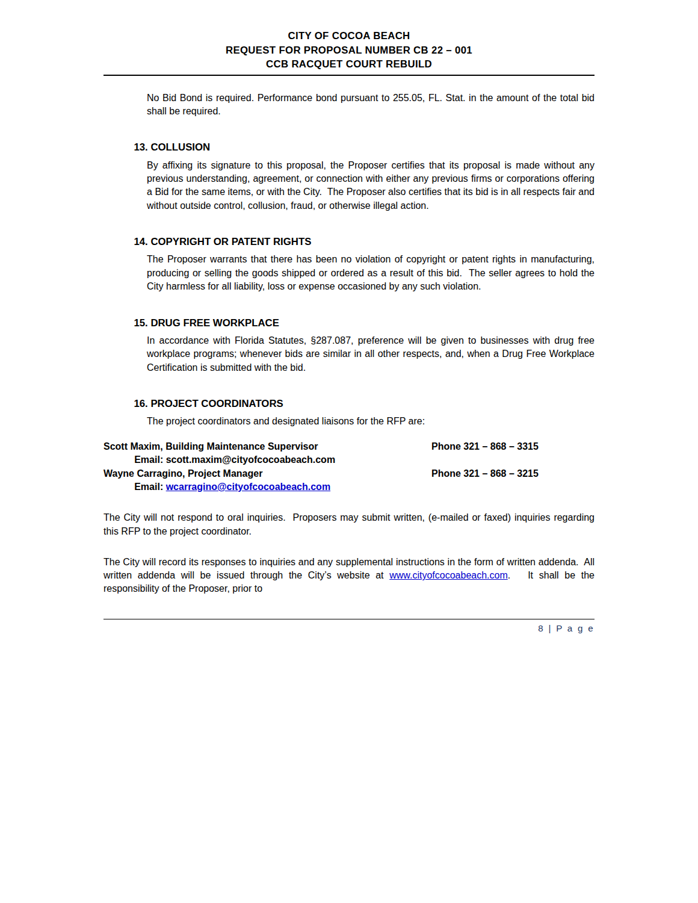CITY OF COCOA BEACH
REQUEST FOR PROPOSAL NUMBER CB 22 – 001
CCB RACQUET COURT REBUILD
No Bid Bond is required. Performance bond pursuant to 255.05, FL. Stat. in the amount of the total bid shall be required.
13. COLLUSION
By affixing its signature to this proposal, the Proposer certifies that its proposal is made without any previous understanding, agreement, or connection with either any previous firms or corporations offering a Bid for the same items, or with the City. The Proposer also certifies that its bid is in all respects fair and without outside control, collusion, fraud, or otherwise illegal action.
14. COPYRIGHT OR PATENT RIGHTS
The Proposer warrants that there has been no violation of copyright or patent rights in manufacturing, producing or selling the goods shipped or ordered as a result of this bid. The seller agrees to hold the City harmless for all liability, loss or expense occasioned by any such violation.
15. DRUG FREE WORKPLACE
In accordance with Florida Statutes, §287.087, preference will be given to businesses with drug free workplace programs; whenever bids are similar in all other respects, and, when a Drug Free Workplace Certification is submitted with the bid.
16. PROJECT COORDINATORS
The project coordinators and designated liaisons for the RFP are:
| Scott Maxim, Building Maintenance Supervisor | Phone 321 – 868 – 3315 |
| Email: scott.maxim@cityofcocoabeach.com |
| Wayne Carragino, Project Manager | Phone 321 – 868 – 3215 |
| Email: wcarragino@cityofcocoabeach.com |
The City will not respond to oral inquiries. Proposers may submit written, (e-mailed or faxed) inquiries regarding this RFP to the project coordinator.
The City will record its responses to inquiries and any supplemental instructions in the form of written addenda. All written addenda will be issued through the City’s website at www.cityofcocoabeach.com. It shall be the responsibility of the Proposer, prior to
8 | P a g e